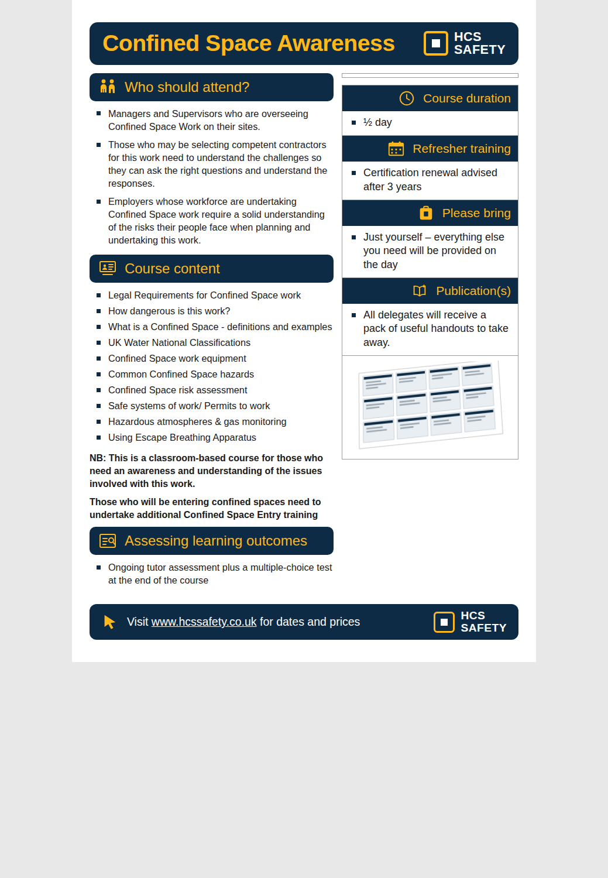Confined Space Awareness
HCS
SAFETY
Who should attend?
Managers and Supervisors who are overseeing Confined Space Work on their sites.
Those who may be selecting competent contractors for this work need to understand the challenges so they can ask the right questions and understand the responses.
Employers whose workforce are undertaking Confined Space work require a solid understanding of the risks their people face when planning and undertaking this work.
Course content
Legal Requirements for Confined Space work
How dangerous is this work?
What is a Confined Space - definitions and examples
UK Water National Classifications
Confined Space work equipment
Common Confined Space hazards
Confined Space risk assessment
Safe systems of work/ Permits to work
Hazardous atmospheres & gas monitoring
Using Escape Breathing Apparatus
NB: This is a classroom-based course for those who need an awareness and understanding of the issues involved with this work.
Those who will be entering confined spaces need to undertake additional Confined Space Entry training
Assessing learning outcomes
Ongoing tutor assessment plus a multiple-choice test at the end of the course
Course duration
½ day
Refresher training
Certification renewal advised after 3 years
Please bring
Just yourself – everything else you need will be provided on the day
Publication(s)
All delegates will receive a pack of useful handouts to take away.
Visit www.hcssafety.co.uk for dates and prices
HCS
SAFETY